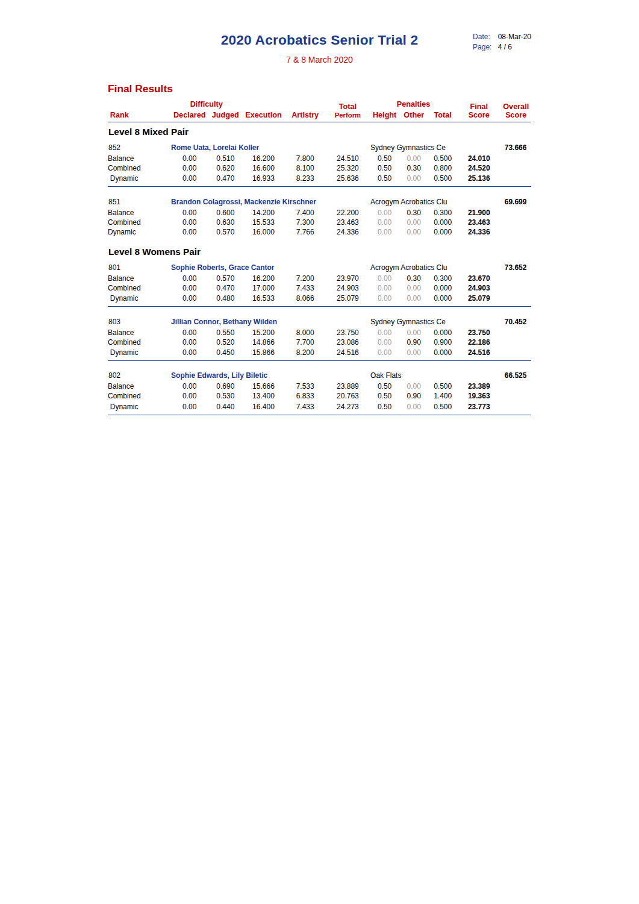Date: 08-Mar-20
Page: 4 / 6
2020 Acrobatics Senior Trial 2
7 & 8 March 2020
Final Results
| Rank | Difficulty | Execution | Artistry | Total Perform | Penalties | Final Score | Overall Score |
| --- | --- | --- | --- | --- | --- | --- | --- |
| Declared | Judged | Height | Other | Total |
| Level 8 Mixed Pair |
| 852 | Rome Uata, Lorelai Koller | | Sydney Gymnastics Ce | | 73.666 |
| Balance | 0.00 | 0.510 | 16.200 | 7.800 | 24.510 | 0.50 | 0.00 | 0.500 | 24.010 | |
| Combined | 0.00 | 0.620 | 16.600 | 8.100 | 25.320 | 0.50 | 0.30 | 0.800 | 24.520 | |
| Dynamic | 0.00 | 0.470 | 16.933 | 8.233 | 25.636 | 0.50 | 0.00 | 0.500 | 25.136 | |
| 851 | Brandon Colagrossi, Mackenzie Kirschner | | Acrogym Acrobatics Clu | | 69.699 |
| Balance | 0.00 | 0.600 | 14.200 | 7.400 | 22.200 | 0.00 | 0.30 | 0.300 | 21.900 | |
| Combined | 0.00 | 0.630 | 15.533 | 7.300 | 23.463 | 0.00 | 0.00 | 0.000 | 23.463 | |
| Dynamic | 0.00 | 0.570 | 16.000 | 7.766 | 24.336 | 0.00 | 0.00 | 0.000 | 24.336 | |
| Level 8 Womens Pair |
| 801 | Sophie Roberts, Grace Cantor | | Acrogym Acrobatics Clu | | 73.652 |
| Balance | 0.00 | 0.570 | 16.200 | 7.200 | 23.970 | 0.00 | 0.30 | 0.300 | 23.670 | |
| Combined | 0.00 | 0.470 | 17.000 | 7.433 | 24.903 | 0.00 | 0.00 | 0.000 | 24.903 | |
| Dynamic | 0.00 | 0.480 | 16.533 | 8.066 | 25.079 | 0.00 | 0.00 | 0.000 | 25.079 | |
| 803 | Jillian Connor, Bethany Wilden | | Sydney Gymnastics Ce | | 70.452 |
| Balance | 0.00 | 0.550 | 15.200 | 8.000 | 23.750 | 0.00 | 0.00 | 0.000 | 23.750 | |
| Combined | 0.00 | 0.520 | 14.866 | 7.700 | 23.086 | 0.00 | 0.90 | 0.900 | 22.186 | |
| Dynamic | 0.00 | 0.450 | 15.866 | 8.200 | 24.516 | 0.00 | 0.00 | 0.000 | 24.516 | |
| 802 | Sophie Edwards, Lily Biletic | | Oak Flats | | 66.525 |
| Balance | 0.00 | 0.690 | 15.666 | 7.533 | 23.889 | 0.50 | 0.00 | 0.500 | 23.389 | |
| Combined | 0.00 | 0.530 | 13.400 | 6.833 | 20.763 | 0.50 | 0.90 | 1.400 | 19.363 | |
| Dynamic | 0.00 | 0.440 | 16.400 | 7.433 | 24.273 | 0.50 | 0.00 | 0.500 | 23.773 | |